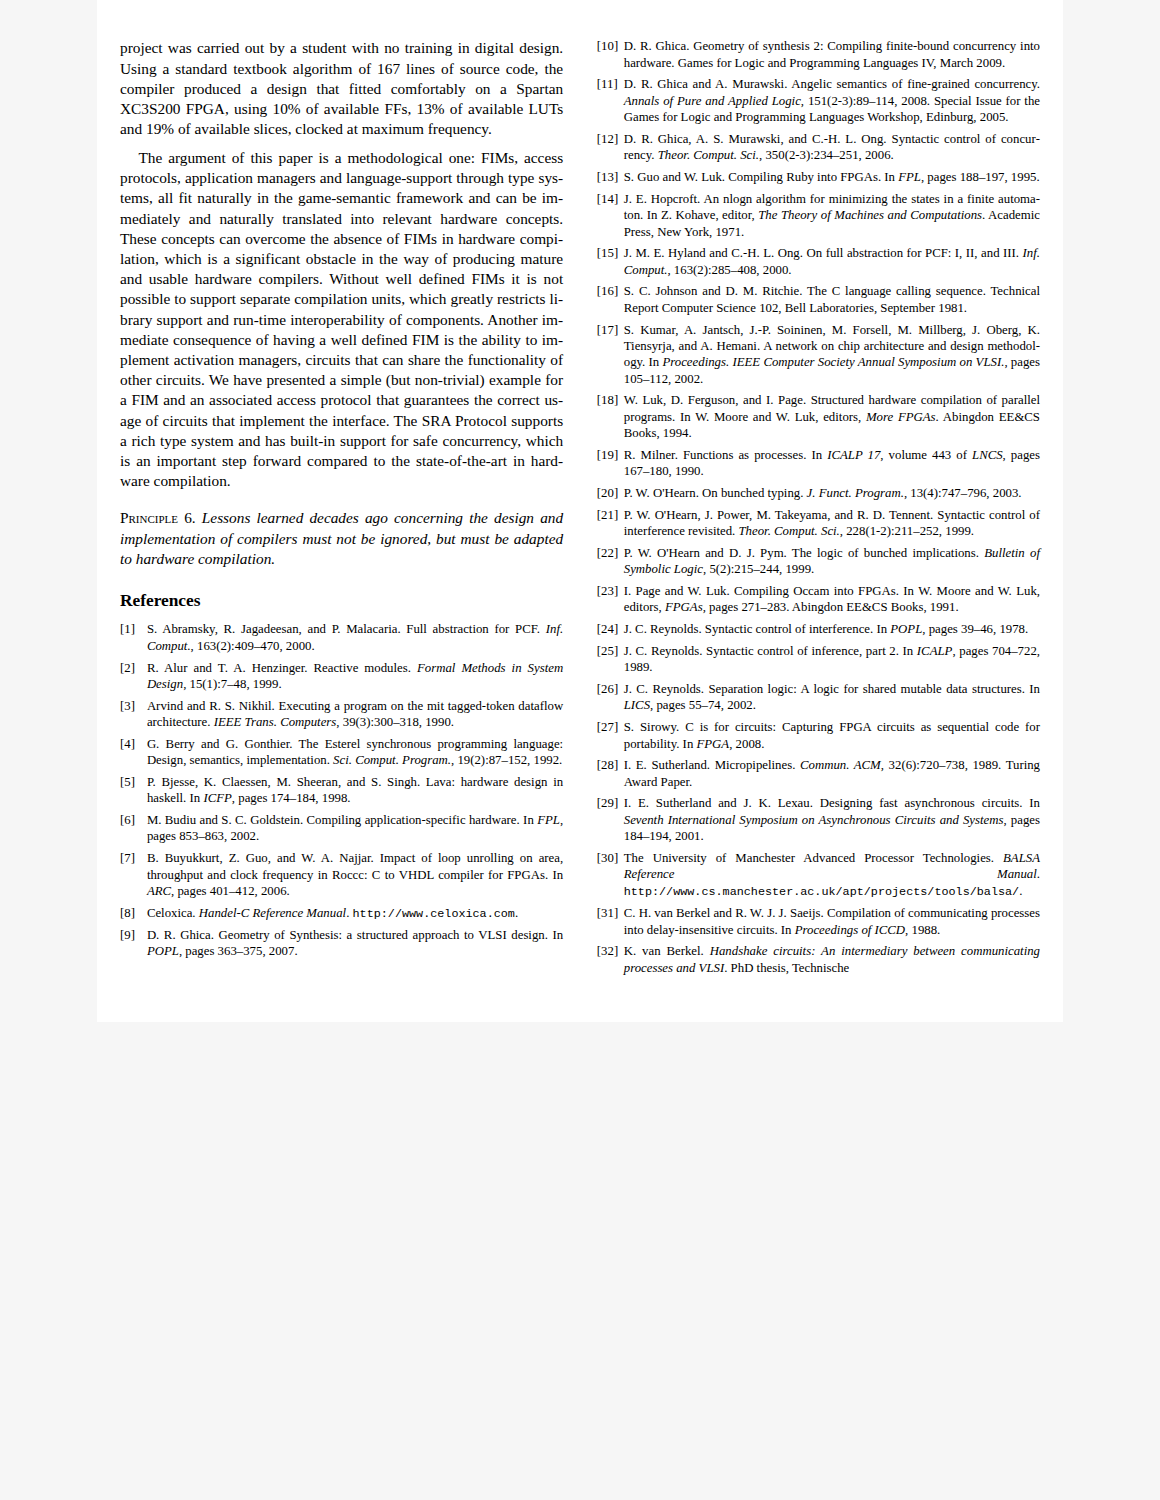project was carried out by a student with no training in digital design. Using a standard textbook algorithm of 167 lines of source code, the compiler produced a design that fitted comfortably on a Spartan XC3S200 FPGA, using 10% of available FFs, 13% of available LUTs and 19% of available slices, clocked at maximum frequency.
The argument of this paper is a methodological one: FIMs, access protocols, application managers and language-support through type systems, all fit naturally in the game-semantic framework and can be immediately and naturally translated into relevant hardware concepts. These concepts can overcome the absence of FIMs in hardware compilation, which is a significant obstacle in the way of producing mature and usable hardware compilers. Without well defined FIMs it is not possible to support separate compilation units, which greatly restricts library support and run-time interoperability of components. Another immediate consequence of having a well defined FIM is the ability to implement activation managers, circuits that can share the functionality of other circuits. We have presented a simple (but non-trivial) example for a FIM and an associated access protocol that guarantees the correct usage of circuits that implement the interface. The SRA Protocol supports a rich type system and has built-in support for safe concurrency, which is an important step forward compared to the state-of-the-art in hardware compilation.
Principle 6. Lessons learned decades ago concerning the design and implementation of compilers must not be ignored, but must be adapted to hardware compilation.
References
[1] S. Abramsky, R. Jagadeesan, and P. Malacaria. Full abstraction for PCF. Inf. Comput., 163(2):409–470, 2000.
[2] R. Alur and T. A. Henzinger. Reactive modules. Formal Methods in System Design, 15(1):7–48, 1999.
[3] Arvind and R. S. Nikhil. Executing a program on the mit tagged-token dataflow architecture. IEEE Trans. Computers, 39(3):300–318, 1990.
[4] G. Berry and G. Gonthier. The Esterel synchronous programming language: Design, semantics, implementation. Sci. Comput. Program., 19(2):87–152, 1992.
[5] P. Bjesse, K. Claessen, M. Sheeran, and S. Singh. Lava: hardware design in haskell. In ICFP, pages 174–184, 1998.
[6] M. Budiu and S. C. Goldstein. Compiling application-specific hardware. In FPL, pages 853–863, 2002.
[7] B. Buyukkurt, Z. Guo, and W. A. Najjar. Impact of loop unrolling on area, throughput and clock frequency in Roccc: C to VHDL compiler for FPGAs. In ARC, pages 401–412, 2006.
[8] Celoxica. Handel-C Reference Manual. http://www.celoxica.com.
[9] D. R. Ghica. Geometry of Synthesis: a structured approach to VLSI design. In POPL, pages 363–375, 2007.
[10] D. R. Ghica. Geometry of synthesis 2: Compiling finite-bound concurrency into hardware. Games for Logic and Programming Languages IV, March 2009.
[11] D. R. Ghica and A. Murawski. Angelic semantics of fine-grained concurrency. Annals of Pure and Applied Logic, 151(2-3):89–114, 2008. Special Issue for the Games for Logic and Programming Languages Workshop, Edinburg, 2005.
[12] D. R. Ghica, A. S. Murawski, and C.-H. L. Ong. Syntactic control of concurrency. Theor. Comput. Sci., 350(2-3):234–251, 2006.
[13] S. Guo and W. Luk. Compiling Ruby into FPGAs. In FPL, pages 188–197, 1995.
[14] J. E. Hopcroft. An nlogn algorithm for minimizing the states in a finite automaton. In Z. Kohave, editor, The Theory of Machines and Computations. Academic Press, New York, 1971.
[15] J. M. E. Hyland and C.-H. L. Ong. On full abstraction for PCF: I, II, and III. Inf. Comput., 163(2):285–408, 2000.
[16] S. C. Johnson and D. M. Ritchie. The C language calling sequence. Technical Report Computer Science 102, Bell Laboratories, September 1981.
[17] S. Kumar, A. Jantsch, J.-P. Soininen, M. Forsell, M. Millberg, J. Oberg, K. Tiensyrja, and A. Hemani. A network on chip architecture and design methodology. In Proceedings. IEEE Computer Society Annual Symposium on VLSI., pages 105–112, 2002.
[18] W. Luk, D. Ferguson, and I. Page. Structured hardware compilation of parallel programs. In W. Moore and W. Luk, editors, More FPGAs. Abingdon EE&CS Books, 1994.
[19] R. Milner. Functions as processes. In ICALP 17, volume 443 of LNCS, pages 167–180, 1990.
[20] P. W. O'Hearn. On bunched typing. J. Funct. Program., 13(4):747–796, 2003.
[21] P. W. O'Hearn, J. Power, M. Takeyama, and R. D. Tennent. Syntactic control of interference revisited. Theor. Comput. Sci., 228(1-2):211–252, 1999.
[22] P. W. O'Hearn and D. J. Pym. The logic of bunched implications. Bulletin of Symbolic Logic, 5(2):215–244, 1999.
[23] I. Page and W. Luk. Compiling Occam into FPGAs. In W. Moore and W. Luk, editors, FPGAs, pages 271–283. Abingdon EE&CS Books, 1991.
[24] J. C. Reynolds. Syntactic control of interference. In POPL, pages 39–46, 1978.
[25] J. C. Reynolds. Syntactic control of inference, part 2. In ICALP, pages 704–722, 1989.
[26] J. C. Reynolds. Separation logic: A logic for shared mutable data structures. In LICS, pages 55–74, 2002.
[27] S. Sirowy. C is for circuits: Capturing FPGA circuits as sequential code for portability. In FPGA, 2008.
[28] I. E. Sutherland. Micropipelines. Commun. ACM, 32(6):720–738, 1989. Turing Award Paper.
[29] I. E. Sutherland and J. K. Lexau. Designing fast asynchronous circuits. In Seventh International Symposium on Asynchronous Circuits and Systems, pages 184–194, 2001.
[30] The University of Manchester Advanced Processor Technologies. BALSA Reference Manual. http://www.cs.manchester.ac.uk/apt/projects/tools/balsa/.
[31] C. H. van Berkel and R. W. J. J. Saeijs. Compilation of communicating processes into delay-insensitive circuits. In Proceedings of ICCD, 1988.
[32] K. van Berkel. Handshake circuits: An intermediary between communicating processes and VLSI. PhD thesis, Technische